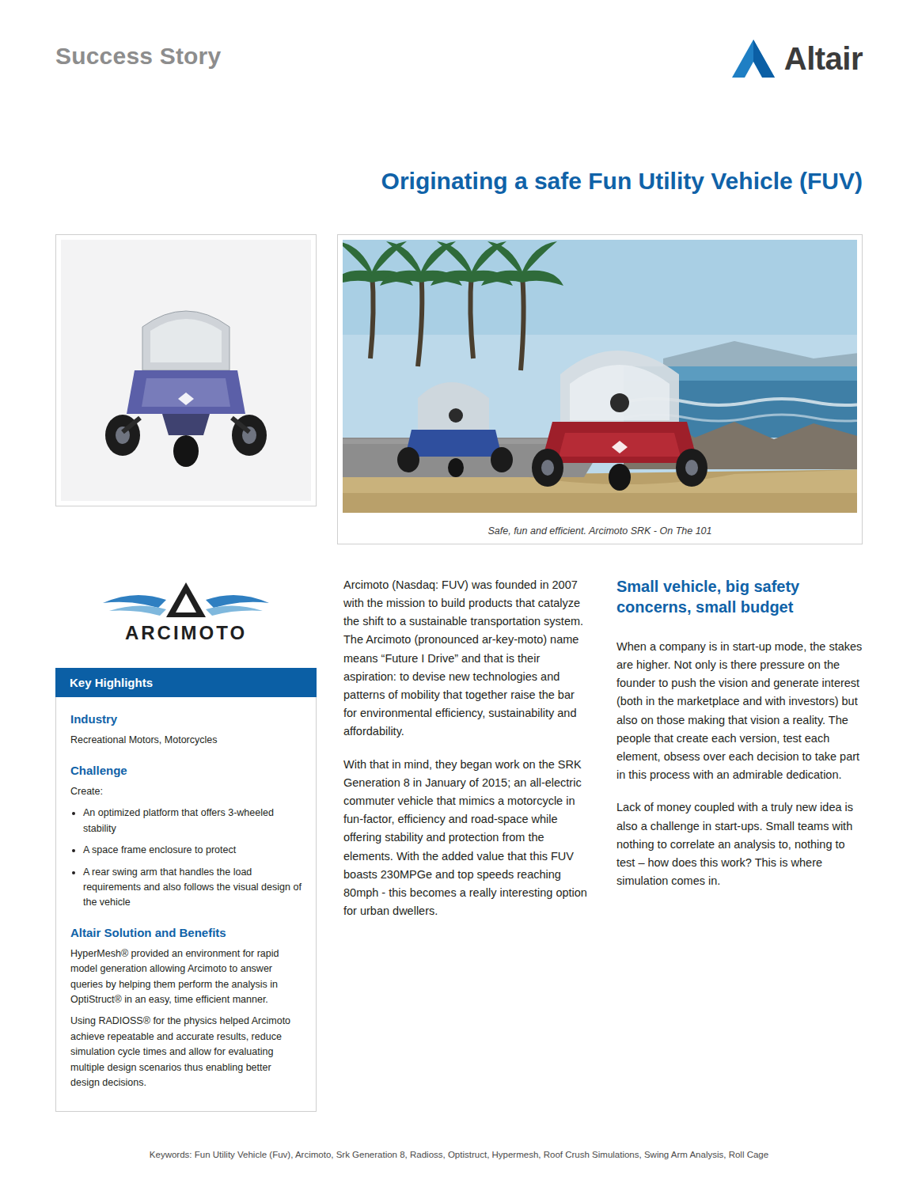Success Story
Altair
Originating a safe Fun Utility Vehicle (FUV)
Safe, fun and efficient. Arcimoto SRK - On The 101
ARCIMOTO
Key Highlights
Industry
Recreational Motors, Motorcycles
Challenge
Create:
An optimized platform that offers 3-wheeled stability
A space frame enclosure to protect
A rear swing arm that handles the load requirements and also follows the visual design of the vehicle
Altair Solution and Benefits
HyperMesh® provided an environment for rapid model generation allowing Arcimoto to answer queries by helping them perform the analysis in OptiStruct® in an easy, time efficient manner.
Using RADIOSS® for the physics helped Arcimoto achieve repeatable and accurate results, reduce simulation cycle times and allow for evaluating multiple design scenarios thus enabling better design decisions.
Arcimoto (Nasdaq: FUV) was founded in 2007 with the mission to build products that catalyze the shift to a sustainable transportation system. The Arcimoto (pronounced ar-key-moto) name means “Future I Drive” and that is their aspiration: to devise new technologies and patterns of mobility that together raise the bar for environmental efficiency, sustainability and affordability.
With that in mind, they began work on the SRK Generation 8 in January of 2015; an all-electric commuter vehicle that mimics a motorcycle in fun-factor, efficiency and road-space while offering stability and protection from the elements. With the added value that this FUV boasts 230MPGe and top speeds reaching 80mph - this becomes a really interesting option for urban dwellers.
Small vehicle, big safety concerns, small budget
When a company is in start-up mode, the stakes are higher. Not only is there pressure on the founder to push the vision and generate interest (both in the marketplace and with investors) but also on those making that vision a reality. The people that create each version, test each element, obsess over each decision to take part in this process with an admirable dedication.
Lack of money coupled with a truly new idea is also a challenge in start-ups. Small teams with nothing to correlate an analysis to, nothing to test – how does this work? This is where simulation comes in.
Keywords: Fun Utility Vehicle (Fuv), Arcimoto, Srk Generation 8, Radioss, Optistruct, Hypermesh, Roof Crush Simulations, Swing Arm Analysis, Roll Cage